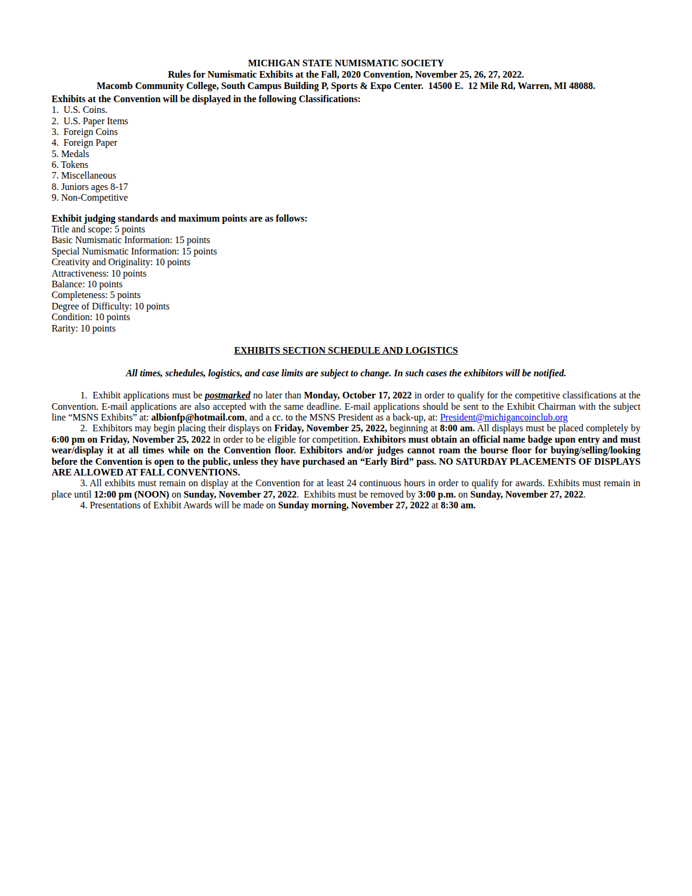MICHIGAN STATE NUMISMATIC SOCIETY
Rules for Numismatic Exhibits at the Fall, 2020 Convention, November 25, 26, 27, 2022.
Macomb Community College, South Campus Building P, Sports & Expo Center. 14500 E. 12 Mile Rd, Warren, MI 48088.
Exhibits at the Convention will be displayed in the following Classifications:
1. U.S. Coins.
2. U.S. Paper Items
3. Foreign Coins
4. Foreign Paper
5. Medals
6. Tokens
7. Miscellaneous
8. Juniors ages 8-17
9. Non-Competitive
Exhibit judging standards and maximum points are as follows:
Title and scope: 5 points
Basic Numismatic Information: 15 points
Special Numismatic Information: 15 points
Creativity and Originality: 10 points
Attractiveness: 10 points
Balance: 10 points
Completeness: 5 points
Degree of Difficulty: 10 points
Condition: 10 points
Rarity: 10 points
EXHIBITS SECTION SCHEDULE AND LOGISTICS
All times, schedules, logistics, and case limits are subject to change. In such cases the exhibitors will be notified.
1. Exhibit applications must be postmarked no later than Monday, October 17, 2022 in order to qualify for the competitive classifications at the Convention. E-mail applications are also accepted with the same deadline. E-mail applications should be sent to the Exhibit Chairman with the subject line “MSNS Exhibits” at: albionfp@hotmail.com, and a cc. to the MSNS President as a back-up, at: President@michigancoinclub.org
2. Exhibitors may begin placing their displays on Friday, November 25, 2022, beginning at 8:00 am. All displays must be placed completely by 6:00 pm on Friday, November 25, 2022 in order to be eligible for competition. Exhibitors must obtain an official name badge upon entry and must wear/display it at all times while on the Convention floor. Exhibitors and/or judges cannot roam the bourse floor for buying/selling/looking before the Convention is open to the public, unless they have purchased an “Early Bird” pass. NO SATURDAY PLACEMENTS OF DISPLAYS ARE ALLOWED AT FALL CONVENTIONS.
3. All exhibits must remain on display at the Convention for at least 24 continuous hours in order to qualify for awards. Exhibits must remain in place until 12:00 pm (NOON) on Sunday, November 27, 2022. Exhibits must be removed by 3:00 p.m. on Sunday, November 27, 2022.
4. Presentations of Exhibit Awards will be made on Sunday morning, November 27, 2022 at 8:30 am.